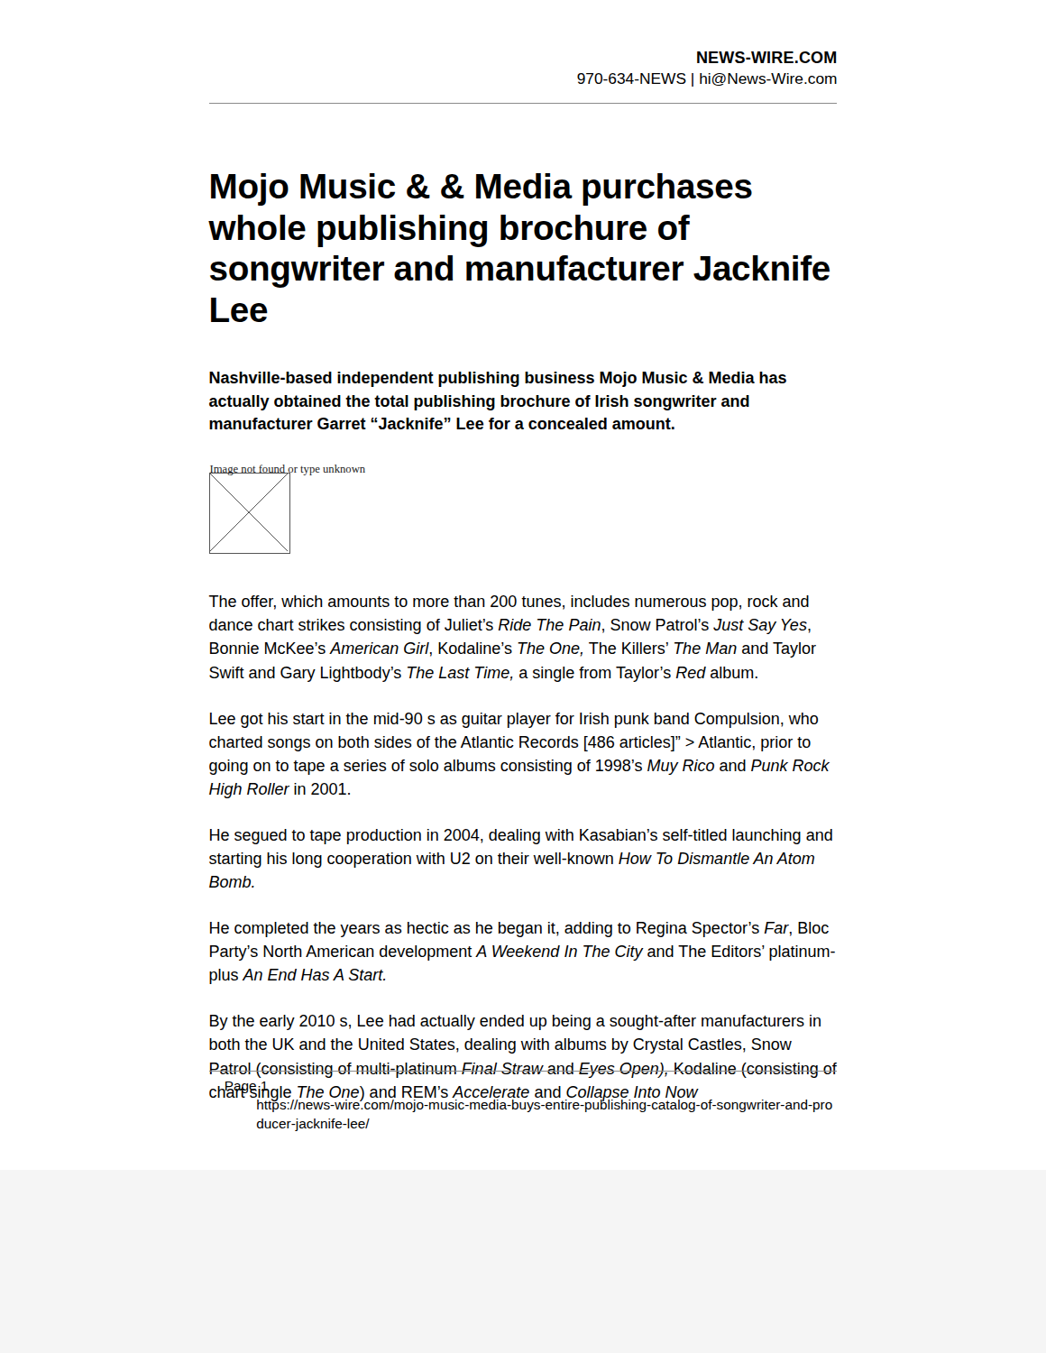NEWS-WIRE.COM
970-634-NEWS | hi@News-Wire.com
Mojo Music & & Media purchases whole publishing brochure of songwriter and manufacturer Jacknife Lee
Nashville-based independent publishing business Mojo Music & Media has actually obtained the total publishing brochure of Irish songwriter and manufacturer Garret “Jacknife” Lee for a concealed amount.
Image not found or type unknown
The offer, which amounts to more than 200 tunes, includes numerous pop, rock and dance chart strikes consisting of Juliet’s Ride The Pain, Snow Patrol’s Just Say Yes, Bonnie McKee’s American Girl, Kodaline’s The One, The Killers’ The Man and Taylor Swift and Gary Lightbody’s The Last Time, a single from Taylor’s Red album.
Lee got his start in the mid-90 s as guitar player for Irish punk band Compulsion, who charted songs on both sides of the Atlantic Records [486 articles]” > Atlantic, prior to going on to tape a series of solo albums consisting of 1998’s Muy Rico and Punk Rock High Roller in 2001.
He segued to tape production in 2004, dealing with Kasabian’s self-titled launching and starting his long cooperation with U2 on their well-known How To Dismantle An Atom Bomb.
He completed the years as hectic as he began it, adding to Regina Spector’s Far, Bloc Party’s North American development A Weekend In The City and The Editors’ platinum-plus An End Has A Start.
By the early 2010 s, Lee had actually ended up being a sought-after manufacturers in both the UK and the United States, dealing with albums by Crystal Castles, Snow Patrol (consisting of multi-platinum Final Straw and Eyes Open), Kodaline (consisting of chart single The One) and REM’s Accelerate and Collapse Into Now
Page 1 https://news-wire.com/mojo-music-media-buys-entire-publishing-catalog-of-songwriter-and-producer-jacknife-lee/